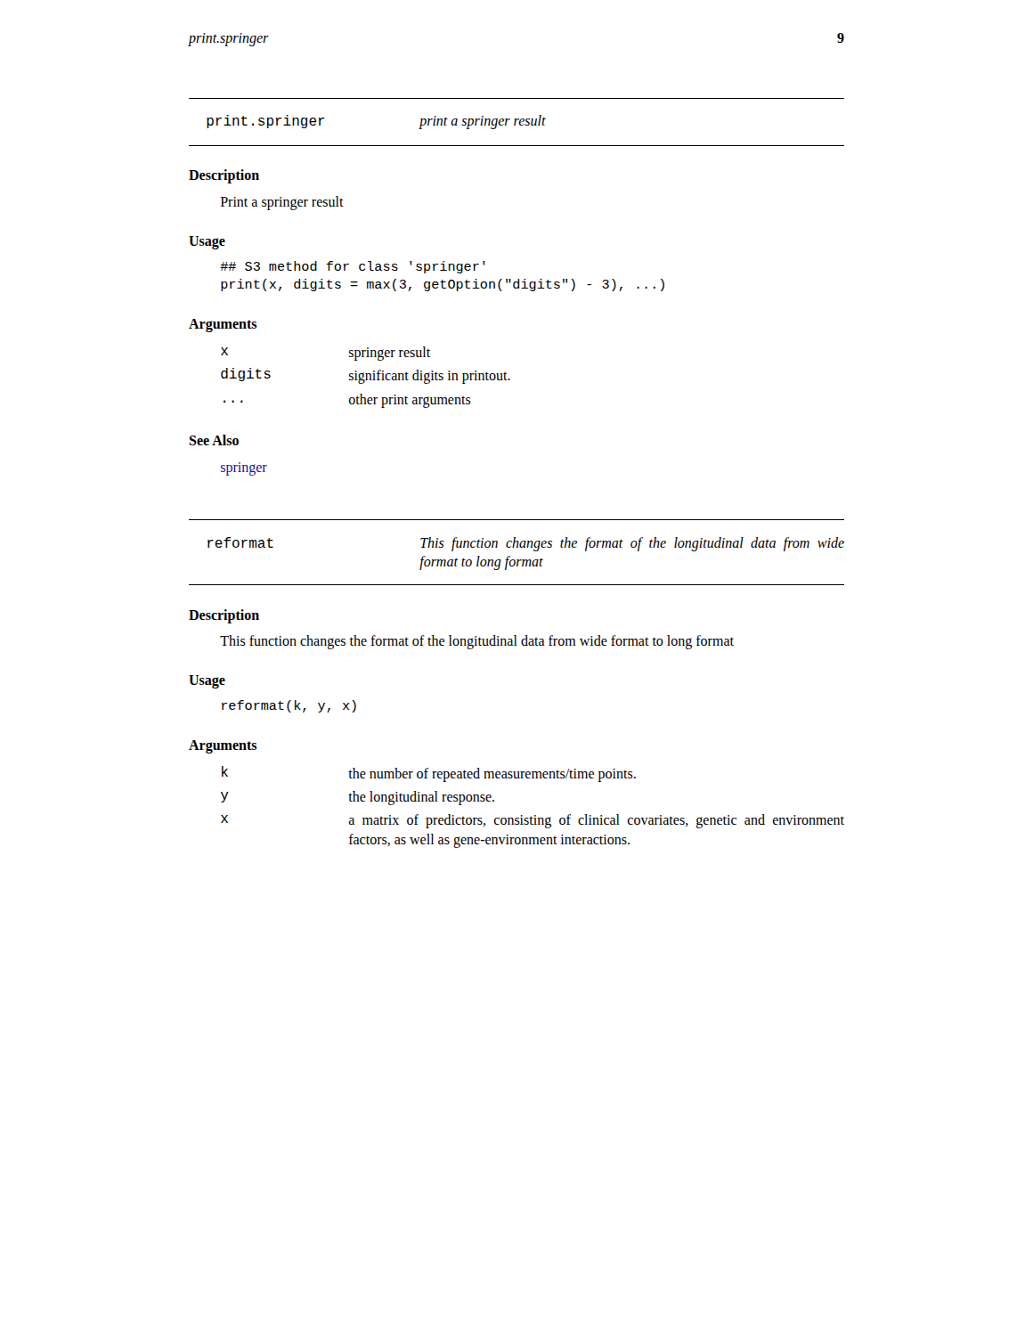print.springer 9
print.springer print a springer result
Description
Print a springer result
Usage
## S3 method for class 'springer'
print(x, digits = max(3, getOption("digits") - 3), ...)
Arguments
x
springer result
digits
significant digits in printout.
...
other print arguments
See Also
springer
reformat This function changes the format of the longitudinal data from wide format to long format
Description
This function changes the format of the longitudinal data from wide format to long format
Usage
reformat(k, y, x)
Arguments
k
the number of repeated measurements/time points.
y
the longitudinal response.
x
a matrix of predictors, consisting of clinical covariates, genetic and environment factors, as well as gene-environment interactions.